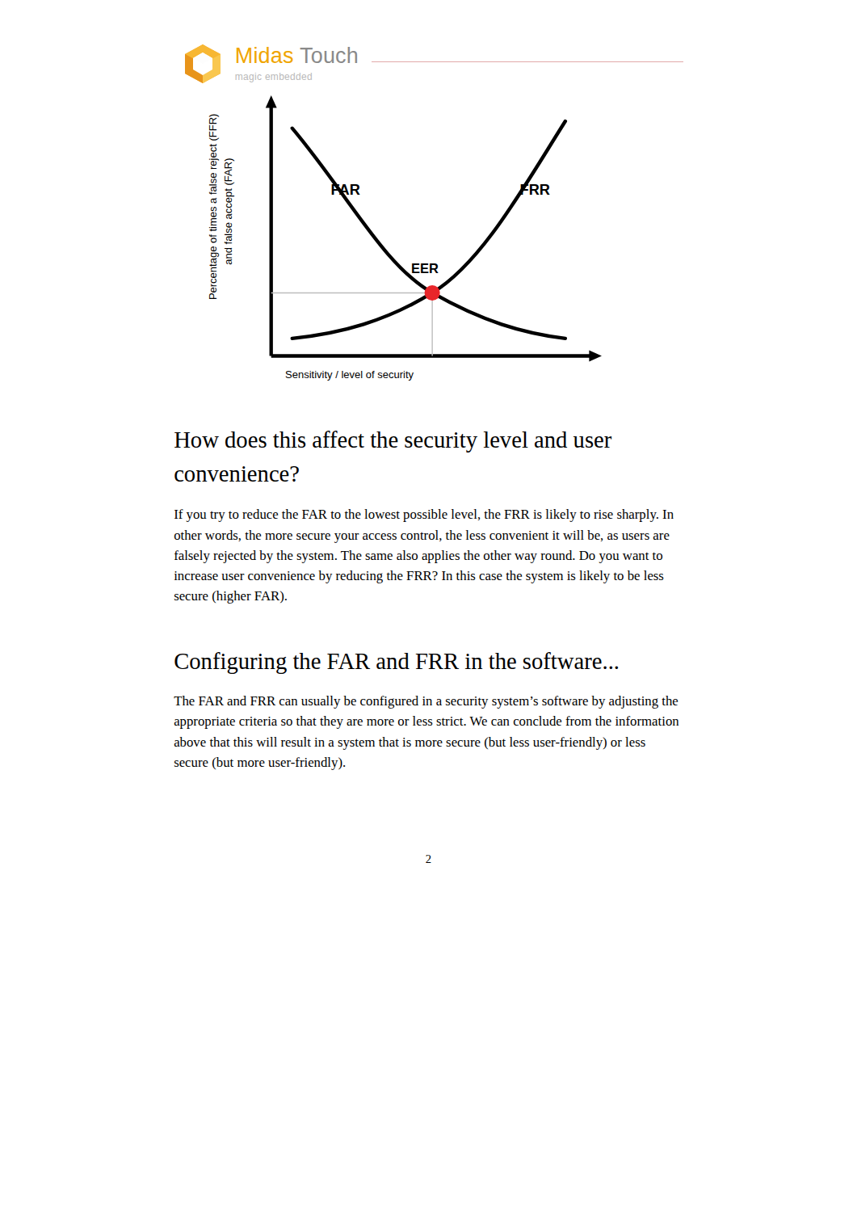Midas Touch
magic embedded
Percentage of times a false reject (FFR) and false accept (FAR) FAR FRR EER Sensitivity / level of security
How does this affect the security level and user convenience?
If you try to reduce the FAR to the lowest possible level, the FRR is likely to rise sharply. In other words, the more secure your access control, the less convenient it will be, as users are falsely rejected by the system. The same also applies the other way round. Do you want to increase user convenience by reducing the FRR? In this case the system is likely to be less secure (higher FAR).
Configuring the FAR and FRR in the software...
The FAR and FRR can usually be configured in a security system’s software by adjusting the appropriate criteria so that they are more or less strict. We can conclude from the information above that this will result in a system that is more secure (but less user-friendly) or less secure (but more user-friendly).
2